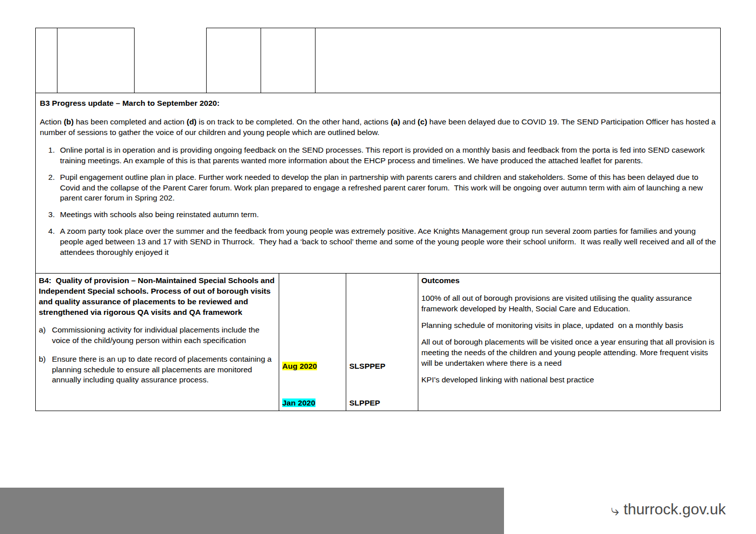| B3 Progress update – March to September 2020: Action (b) has been completed and action (d) is on track to be completed. On the other hand, actions (a) and (c) have been delayed due to COVID 19. The SEND Participation Officer has hosted a number of sessions to gather the voice of our children and young people which are outlined below. Online portal is in operation and is providing ongoing feedback on the SEND processes. This report is provided on a monthly basis and feedback from the porta is fed into SEND casework training meetings. An example of this is that parents wanted more information about the EHCP process and timelines. We have produced the attached leaflet for parents. Pupil engagement outline plan in place. Further work needed to develop the plan in partnership with parents carers and children and stakeholders. Some of this has been delayed due to Covid and the collapse of the Parent Carer forum. Work plan prepared to engage a refreshed parent carer forum. This work will be ongoing over autumn term with aim of launching a new parent carer forum in Spring 202. Meetings with schools also being reinstated autumn term. A zoom party took place over the summer and the feedback from young people was extremely positive. Ace Knights Management group run several zoom parties for families and young people aged between 13 and 17 with SEND in Thurrock. They had a ‘back to school’ theme and some of the young people wore their school uniform. It was really well received and all of the attendees thoroughly enjoyed it |
| B4: Quality of provision – Non-Maintained Special Schools and Independent Special schools. Process of out of borough visits and quality assurance of placements to be reviewed and strengthened via rigorous QA visits and QA framework a) Commissioning activity for individual placements include the voice of the child/young person within each specification b) Ensure there is an up to date record of placements containing a planning schedule to ensure all placements are monitored annually including quality assurance process. | Aug 2020 Jan 2020 | SLSPPEP SLPPEP | Outcomes 100% of all out of borough provisions are visited utilising the quality assurance framework developed by Health, Social Care and Education. Planning schedule of monitoring visits in place, updated on a monthly basis All out of borough placements will be visited once a year ensuring that all provision is meeting the needs of the children and young people attending. More frequent visits will be undertaken where there is a need KPI’s developed linking with national best practice |
⤷thurrock.gov.uk